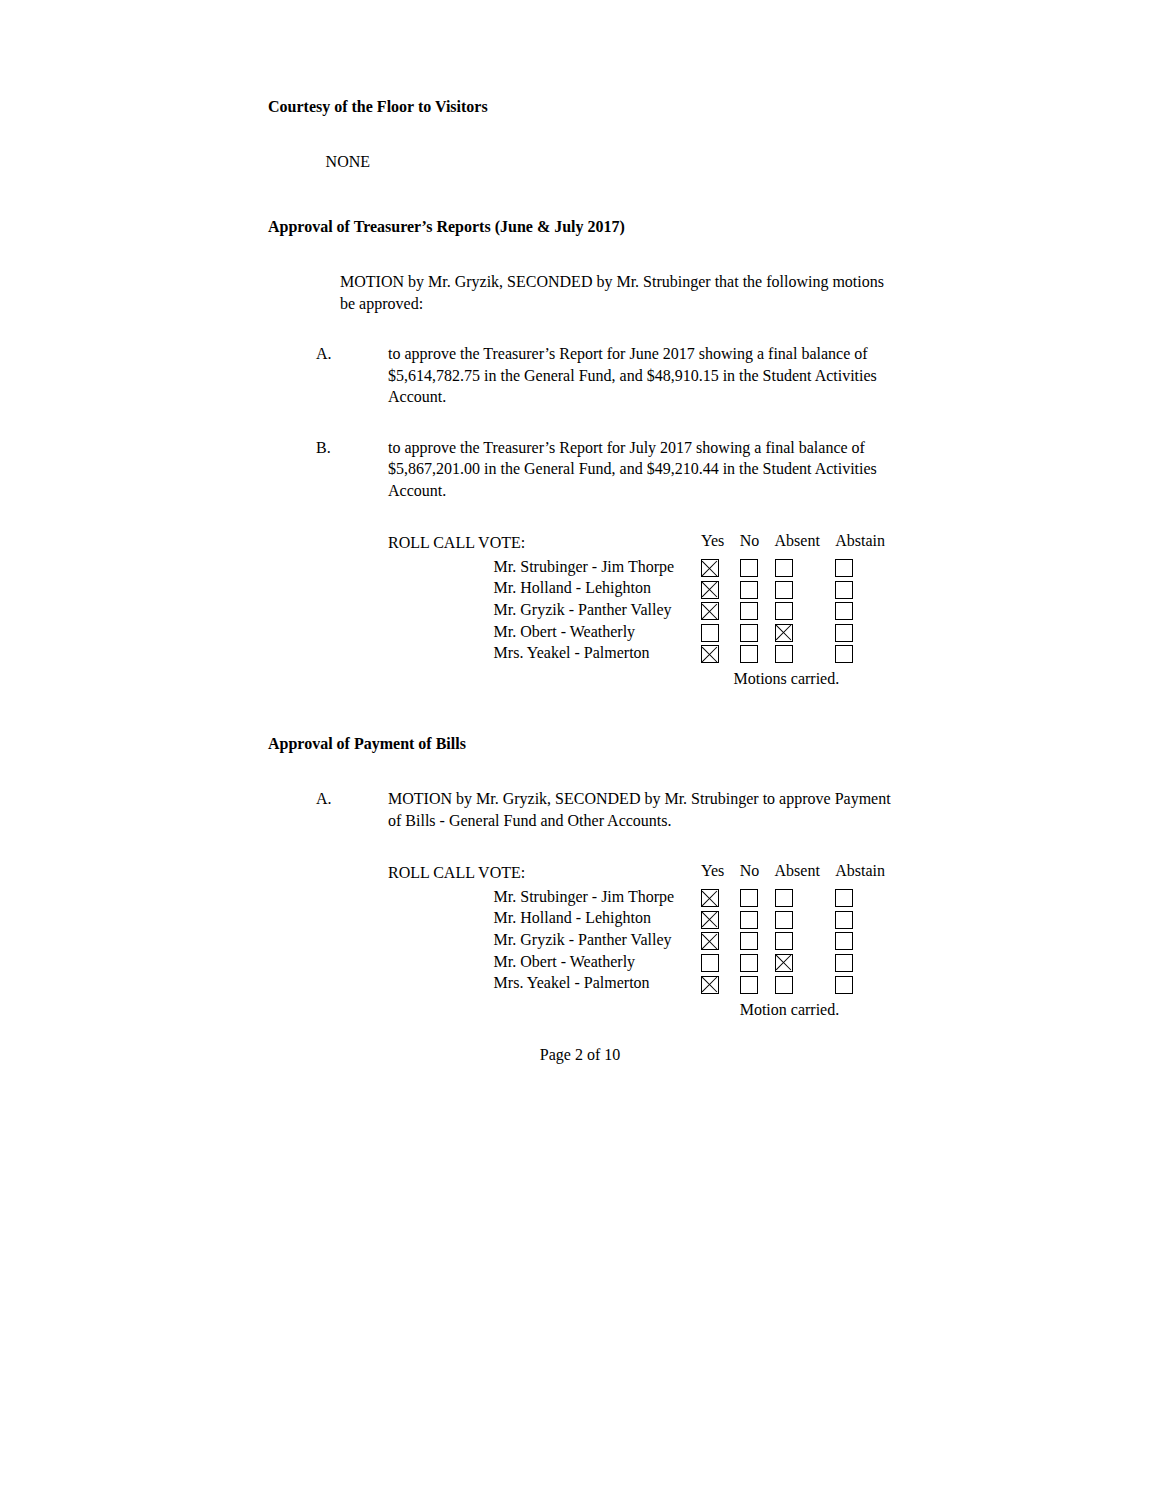Courtesy of the Floor to Visitors
NONE
Approval of Treasurer’s Reports (June & July 2017)
MOTION by Mr. Gryzik, SECONDED by Mr. Strubinger that the following motions be approved:
A.
to approve the Treasurer’s Report for June 2017 showing a final balance of $5,614,782.75 in the General Fund, and $48,910.15 in the Student Activities Account.
B.
to approve the Treasurer’s Report for July 2017 showing a final balance of $5,867,201.00 in the General Fund, and $49,210.44 in the Student Activities Account.
| ROLL CALL VOTE: | Yes | No | Absent | Abstain |
| Mr. Strubinger - Jim Thorpe | | | | |
| Mr. Holland - Lehighton | | | | |
| Mr. Gryzik - Panther Valley | | | | |
| Mr. Obert - Weatherly | | | | |
| Mrs. Yeakel - Palmerton | | | | |
Motions carried.
Approval of Payment of Bills
A.
MOTION by Mr. Gryzik, SECONDED by Mr. Strubinger to approve Payment of Bills - General Fund and Other Accounts.
| ROLL CALL VOTE: | Yes | No | Absent | Abstain |
| Mr. Strubinger - Jim Thorpe | | | | |
| Mr. Holland - Lehighton | | | | |
| Mr. Gryzik - Panther Valley | | | | |
| Mr. Obert - Weatherly | | | | |
| Mrs. Yeakel - Palmerton | | | | |
Motion carried.
Page 2 of 10